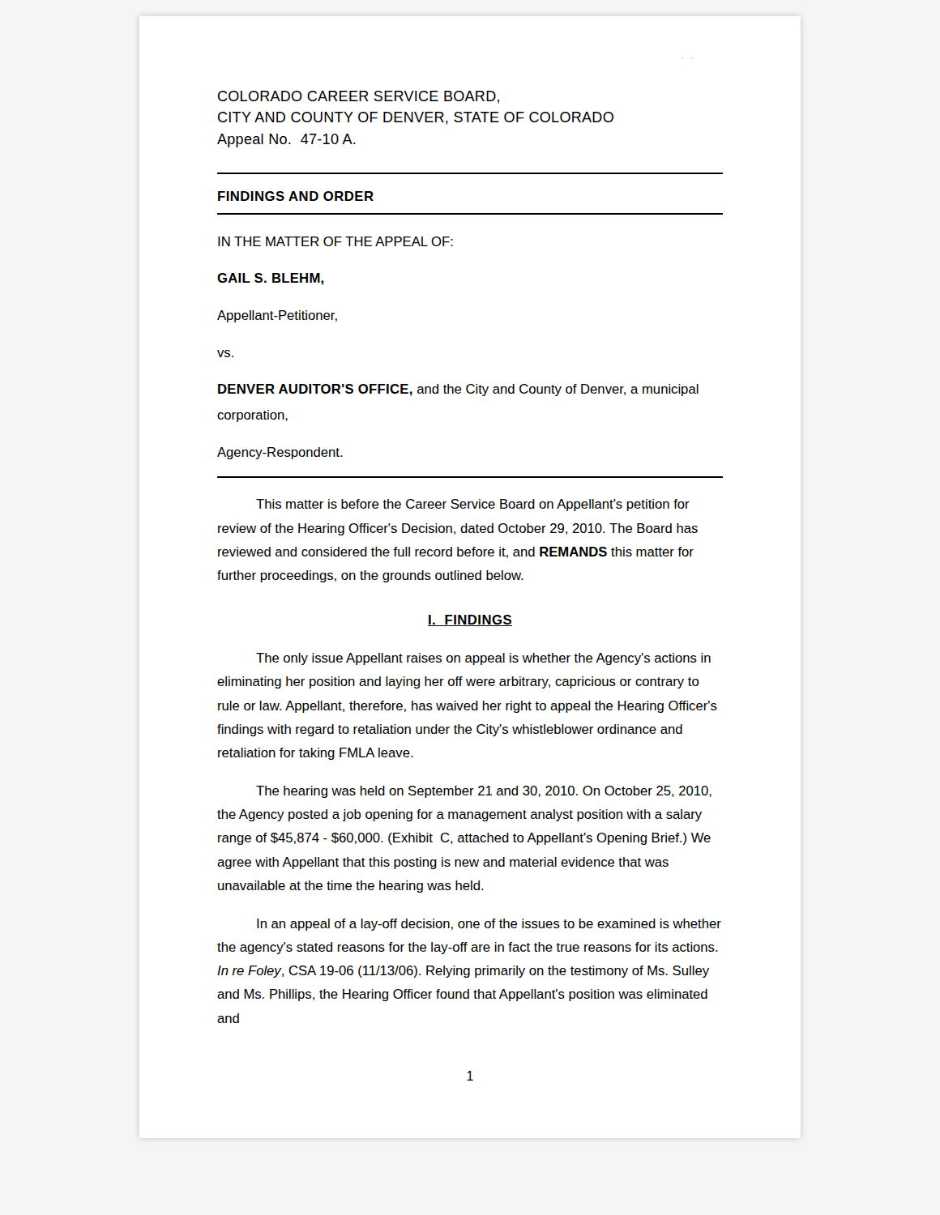· ·
COLORADO CAREER SERVICE BOARD,
CITY AND COUNTY OF DENVER, STATE OF COLORADO
Appeal No. 47-10 A.
FINDINGS AND ORDER
IN THE MATTER OF THE APPEAL OF:
GAIL S. BLEHM,
Appellant-Petitioner,
vs.
DENVER AUDITOR'S OFFICE, and the City and County of Denver, a municipal corporation,
Agency-Respondent.
This matter is before the Career Service Board on Appellant's petition for review of the Hearing Officer's Decision, dated October 29, 2010. The Board has reviewed and considered the full record before it, and REMANDS this matter for further proceedings, on the grounds outlined below.
I. FINDINGS
The only issue Appellant raises on appeal is whether the Agency's actions in eliminating her position and laying her off were arbitrary, capricious or contrary to rule or law. Appellant, therefore, has waived her right to appeal the Hearing Officer's findings with regard to retaliation under the City's whistleblower ordinance and retaliation for taking FMLA leave.
The hearing was held on September 21 and 30, 2010. On October 25, 2010, the Agency posted a job opening for a management analyst position with a salary range of $45,874 - $60,000. (Exhibit C, attached to Appellant's Opening Brief.) We agree with Appellant that this posting is new and material evidence that was unavailable at the time the hearing was held.
In an appeal of a lay-off decision, one of the issues to be examined is whether the agency's stated reasons for the lay-off are in fact the true reasons for its actions. In re Foley, CSA 19-06 (11/13/06). Relying primarily on the testimony of Ms. Sulley and Ms. Phillips, the Hearing Officer found that Appellant's position was eliminated and
1